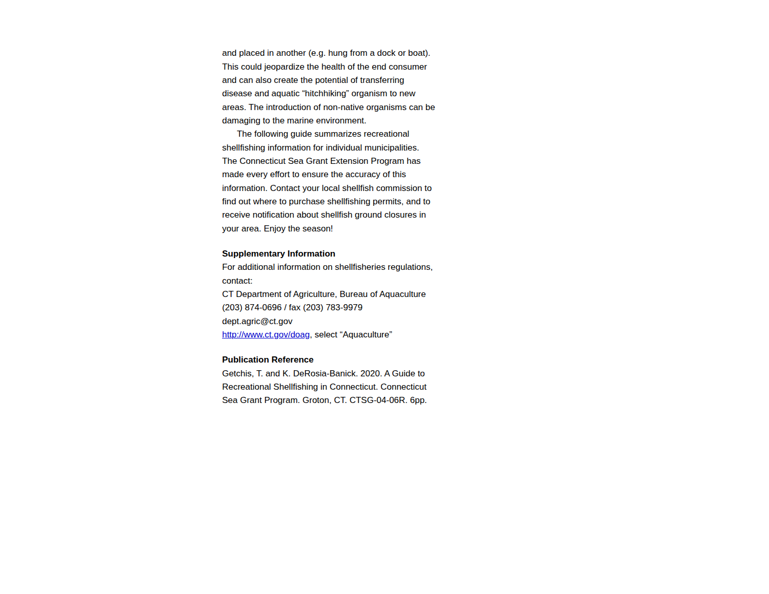and placed in another (e.g. hung from a dock or boat). This could jeopardize the health of the end consumer and can also create the potential of transferring disease and aquatic “hitchhiking” organism to new areas. The introduction of non-native organisms can be damaging to the marine environment.
The following guide summarizes recreational shellfishing information for individual municipalities. The Connecticut Sea Grant Extension Program has made every effort to ensure the accuracy of this information. Contact your local shellfish commission to find out where to purchase shellfishing permits, and to receive notification about shellfish ground closures in your area. Enjoy the season!
Supplementary Information
For additional information on shellfisheries regulations, contact:
CT Department of Agriculture, Bureau of Aquaculture
(203) 874-0696 / fax (203) 783-9979
dept.agric@ct.gov
http://www.ct.gov/doag, select “Aquaculture”
Publication Reference
Getchis, T. and K. DeRosia-Banick. 2020. A Guide to Recreational Shellfishing in Connecticut. Connecticut Sea Grant Program. Groton, CT. CTSG-04-06R. 6pp.